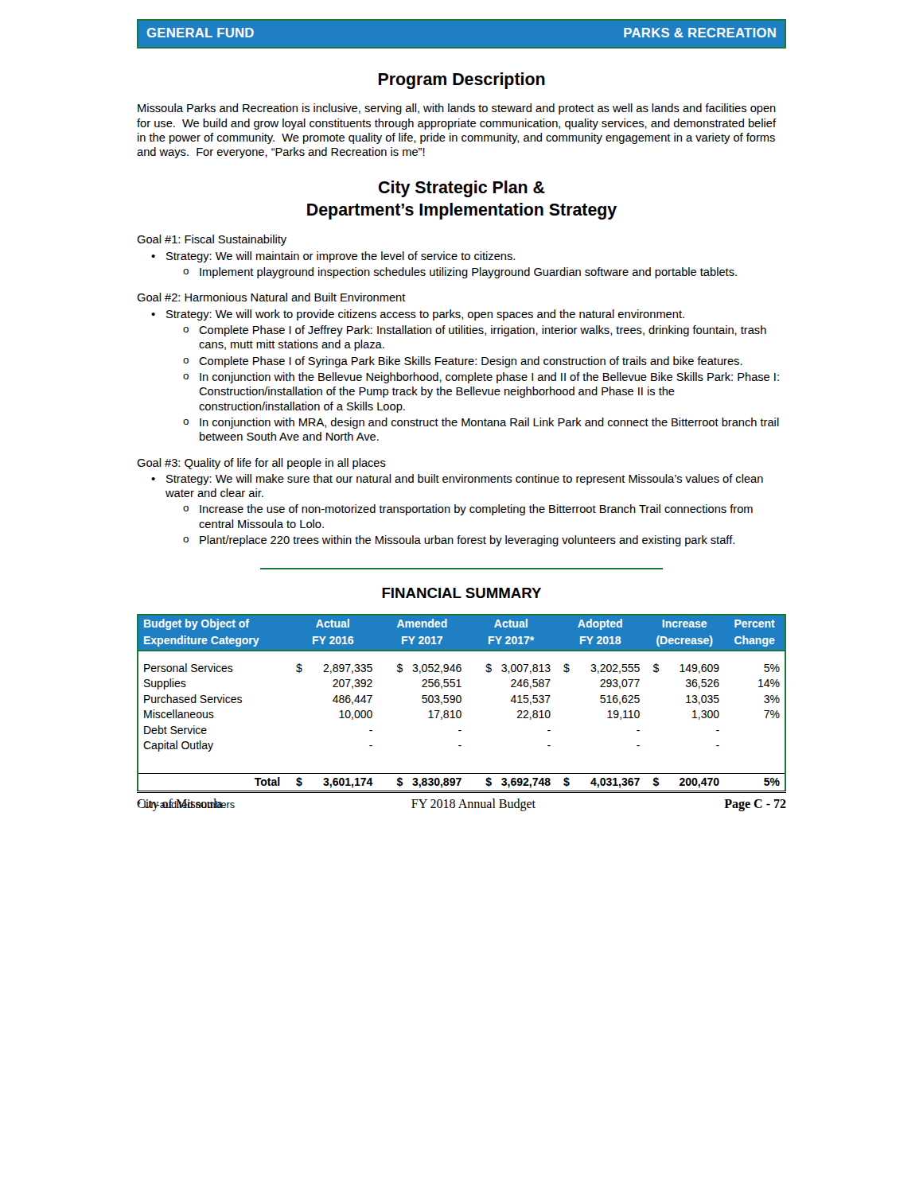GENERAL FUND PARKS & RECREATION
Program Description
Missoula Parks and Recreation is inclusive, serving all, with lands to steward and protect as well as lands and facilities open for use. We build and grow loyal constituents through appropriate communication, quality services, and demonstrated belief in the power of community. We promote quality of life, pride in community, and community engagement in a variety of forms and ways. For everyone, “Parks and Recreation is me”!
City Strategic Plan &
Department’s Implementation Strategy
Goal #1: Fiscal Sustainability
Strategy: We will maintain or improve the level of service to citizens.
Implement playground inspection schedules utilizing Playground Guardian software and portable tablets.
Goal #2: Harmonious Natural and Built Environment
Strategy: We will work to provide citizens access to parks, open spaces and the natural environment.
Complete Phase I of Jeffrey Park: Installation of utilities, irrigation, interior walks, trees, drinking fountain, trash cans, mutt mitt stations and a plaza.
Complete Phase I of Syringa Park Bike Skills Feature: Design and construction of trails and bike features.
In conjunction with the Bellevue Neighborhood, complete phase I and II of the Bellevue Bike Skills Park: Phase I: Construction/installation of the Pump track by the Bellevue neighborhood and Phase II is the construction/installation of a Skills Loop.
In conjunction with MRA, design and construct the Montana Rail Link Park and connect the Bitterroot branch trail between South Ave and North Ave.
Goal #3: Quality of life for all people in all places
Strategy: We will make sure that our natural and built environments continue to represent Missoula’s values of clean water and clear air.
Increase the use of non-motorized transportation by completing the Bitterroot Branch Trail connections from central Missoula to Lolo.
Plant/replace 220 trees within the Missoula urban forest by leveraging volunteers and existing park staff.
FINANCIAL SUMMARY
| Budget by Object of | Actual | Amended | Actual | Adopted | Increase | Percent |
| --- | --- | --- | --- | --- | --- | --- |
| Expenditure Category | FY 2016 | FY 2017 | FY 2017* | FY 2018 | (Decrease) | Change |
| Personal Services | $ | 2,897,335 | $ 3,052,946 | $ 3,007,813 | $ | 3,202,555 | $ | 149,609 | 5% |
| Supplies | | 207,392 | 256,551 | 246,587 | | 293,077 | | 36,526 | 14% |
| Purchased Services | | 486,447 | 503,590 | 415,537 | | 516,625 | | 13,035 | 3% |
| Miscellaneous | | 10,000 | 17,810 | 22,810 | | 19,110 | | 1,300 | 7% |
| Debt Service | | - | - | - | | - | | - | |
| Capital Outlay | | - | - | - | | - | | - | |
| Total | $ | 3,601,174 | $ 3,830,897 | $ 3,692,748 | $ | 4,031,367 | $ | 200,470 | 5% |
* Un-audited numbers
City of Missoula
FY 2018 Annual Budget
Page C - 72